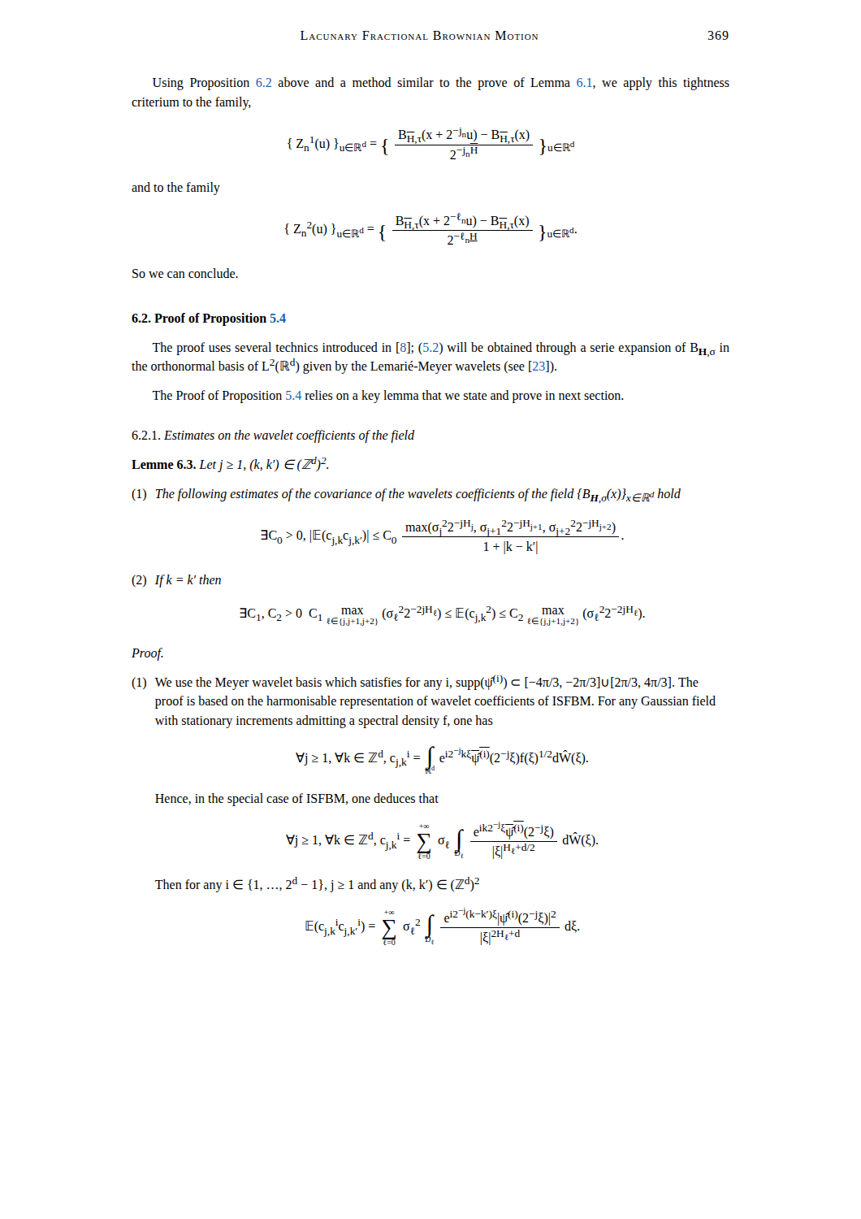Lacunary Fractional Brownian Motion 369
Using Proposition 6.2 above and a method similar to the prove of Lemma 6.1, we apply this tightness criterium to the family,
{ Zn1(u) }u∈ℝd = { BH,τ(x + 2−jnu) − BH,τ(x) 2−jnH }u∈ℝd
and to the family
{ Zn2(u) }u∈ℝd = { BH,τ(x + 2−ℓnu) − BH,τ(x) 2−ℓnH }u∈ℝd.
So we can conclude.
6.2. Proof of Proposition 5.4
The proof uses several technics introduced in [8]; (5.2) will be obtained through a serie expansion of BH,σ in the orthonormal basis of L2(ℝd) given by the Lemarié-Meyer wavelets (see [23]).
The Proof of Proposition 5.4 relies on a key lemma that we state and prove in next section.
6.2.1. Estimates on the wavelet coefficients of the field
Lemme 6.3. Let j ≥ 1, (k, k′) ∈ (ℤd)2.
(1) The following estimates of the covariance of the wavelets coefficients of the field {BH,σ(x)}x∈ℝd hold
∃C0 > 0, |𝔼(cj,kcj,k′)| ≤ C0 max(σj22−jHj, σj+122−jHj+1, σj+222−jHj+2) 1 + |k − k′| .
(2) If k = k′ then
∃C1, C2 > 0 C1 max ℓ∈{j,j+1,j+2} (σℓ22−2jHℓ) ≤ 𝔼(cj,k2) ≤ C2 max ℓ∈{j,j+1,j+2} (σℓ22−2jHℓ).
Proof.
(1) We use the Meyer wavelet basis which satisfies for any i, supp(ψ̂(i)) ⊂ [−4π/3, −2π/3]∪[2π/3, 4π/3]. The proof is based on the harmonisable representation of wavelet coefficients of ISFBM. For any Gaussian field with stationary increments admitting a spectral density f, one has
∀j ≥ 1, ∀k ∈ ℤd, cj,ki = ∫ℝd ei2−jkξψ̂(i)(2−jξ)f(ξ)1/2dŴ(ξ).
Hence, in the special case of ISFBM, one deduces that
∀j ≥ 1, ∀k ∈ ℤd, cj,ki = +∞∑ℓ=0 σℓ ∫Dℓ eik2−jξψ̂(i)(2−jξ) |ξ|Hℓ+d/2 dŴ(ξ).
Then for any i ∈ {1, …, 2d − 1}, j ≥ 1 and any (k, k′) ∈ (ℤd)2
𝔼(cj,kicj,k′i) = +∞∑ℓ=0 σℓ2 ∫Dℓ ei2−j(k−k′)ξ|ψ̂(i)(2−jξ)|2 |ξ|2Hℓ+d dξ.